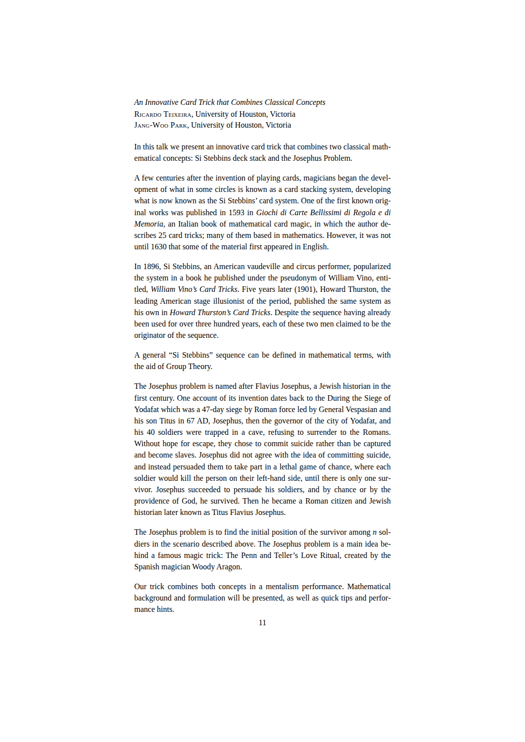An Innovative Card Trick that Combines Classical Concepts
Ricardo Teixeira, University of Houston, Victoria
Jang-Woo Park, University of Houston, Victoria
In this talk we present an innovative card trick that combines two classical mathematical concepts: Si Stebbins deck stack and the Josephus Problem.
A few centuries after the invention of playing cards, magicians began the development of what in some circles is known as a card stacking system, developing what is now known as the Si Stebbins’ card system. One of the first known original works was published in 1593 in Giochi di Carte Bellissimi di Regola e di Memoria, an Italian book of mathematical card magic, in which the author describes 25 card tricks; many of them based in mathematics. However, it was not until 1630 that some of the material first appeared in English.
In 1896, Si Stebbins, an American vaudeville and circus performer, popularized the system in a book he published under the pseudonym of William Vino, entitled, William Vino’s Card Tricks. Five years later (1901), Howard Thurston, the leading American stage illusionist of the period, published the same system as his own in Howard Thurston’s Card Tricks. Despite the sequence having already been used for over three hundred years, each of these two men claimed to be the originator of the sequence.
A general “Si Stebbins” sequence can be defined in mathematical terms, with the aid of Group Theory.
The Josephus problem is named after Flavius Josephus, a Jewish historian in the first century. One account of its invention dates back to the During the Siege of Yodafat which was a 47-day siege by Roman force led by General Vespasian and his son Titus in 67 AD, Josephus, then the governor of the city of Yodafat, and his 40 soldiers were trapped in a cave, refusing to surrender to the Romans. Without hope for escape, they chose to commit suicide rather than be captured and become slaves. Josephus did not agree with the idea of committing suicide, and instead persuaded them to take part in a lethal game of chance, where each soldier would kill the person on their left-hand side, until there is only one survivor. Josephus succeeded to persuade his soldiers, and by chance or by the providence of God, he survived. Then he became a Roman citizen and Jewish historian later known as Titus Flavius Josephus.
The Josephus problem is to find the initial position of the survivor among n soldiers in the scenario described above. The Josephus problem is a main idea behind a famous magic trick: The Penn and Teller’s Love Ritual, created by the Spanish magician Woody Aragon.
Our trick combines both concepts in a mentalism performance. Mathematical background and formulation will be presented, as well as quick tips and performance hints.
11